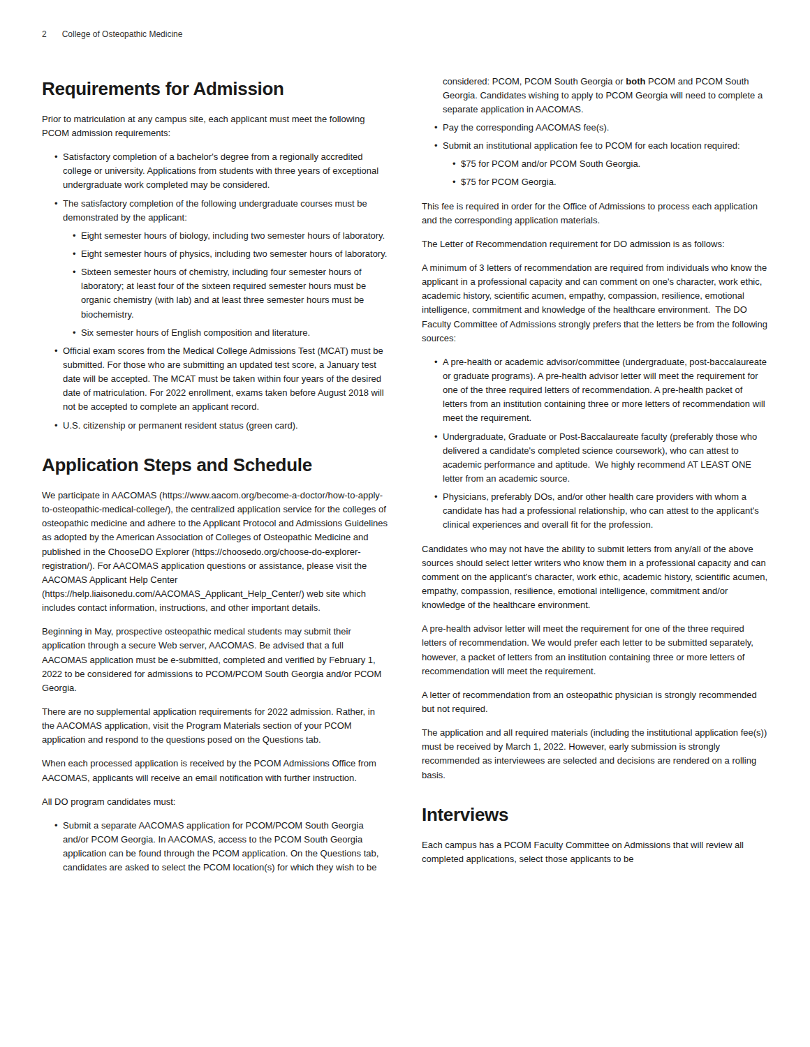2 College of Osteopathic Medicine
Requirements for Admission
Prior to matriculation at any campus site, each applicant must meet the following PCOM admission requirements:
Satisfactory completion of a bachelor's degree from a regionally accredited college or university. Applications from students with three years of exceptional undergraduate work completed may be considered.
The satisfactory completion of the following undergraduate courses must be demonstrated by the applicant:
Eight semester hours of biology, including two semester hours of laboratory.
Eight semester hours of physics, including two semester hours of laboratory.
Sixteen semester hours of chemistry, including four semester hours of laboratory; at least four of the sixteen required semester hours must be organic chemistry (with lab) and at least three semester hours must be biochemistry.
Six semester hours of English composition and literature.
Official exam scores from the Medical College Admissions Test (MCAT) must be submitted. For those who are submitting an updated test score, a January test date will be accepted. The MCAT must be taken within four years of the desired date of matriculation. For 2022 enrollment, exams taken before August 2018 will not be accepted to complete an applicant record.
U.S. citizenship or permanent resident status (green card).
Application Steps and Schedule
We participate in AACOMAS (https://www.aacom.org/become-a-doctor/how-to-apply-to-osteopathic-medical-college/), the centralized application service for the colleges of osteopathic medicine and adhere to the Applicant Protocol and Admissions Guidelines as adopted by the American Association of Colleges of Osteopathic Medicine and published in the ChooseDO Explorer (https://choosedo.org/choose-do-explorer-registration/). For AACOMAS application questions or assistance, please visit the AACOMAS Applicant Help Center (https://help.liaisonedu.com/AACOMAS_Applicant_Help_Center/) web site which includes contact information, instructions, and other important details.
Beginning in May, prospective osteopathic medical students may submit their application through a secure Web server, AACOMAS. Be advised that a full AACOMAS application must be e-submitted, completed and verified by February 1, 2022 to be considered for admissions to PCOM/PCOM South Georgia and/or PCOM Georgia.
There are no supplemental application requirements for 2022 admission. Rather, in the AACOMAS application, visit the Program Materials section of your PCOM application and respond to the questions posed on the Questions tab.
When each processed application is received by the PCOM Admissions Office from AACOMAS, applicants will receive an email notification with further instruction.
All DO program candidates must:
Submit a separate AACOMAS application for PCOM/PCOM South Georgia and/or PCOM Georgia. In AACOMAS, access to the PCOM South Georgia application can be found through the PCOM application. On the Questions tab, candidates are asked to select the PCOM location(s) for which they wish to be considered: PCOM, PCOM South Georgia or both PCOM and PCOM South Georgia. Candidates wishing to apply to PCOM Georgia will need to complete a separate application in AACOMAS.
Pay the corresponding AACOMAS fee(s).
Submit an institutional application fee to PCOM for each location required:
$75 for PCOM and/or PCOM South Georgia.
$75 for PCOM Georgia.
This fee is required in order for the Office of Admissions to process each application and the corresponding application materials.
The Letter of Recommendation requirement for DO admission is as follows:
A minimum of 3 letters of recommendation are required from individuals who know the applicant in a professional capacity and can comment on one's character, work ethic, academic history, scientific acumen, empathy, compassion, resilience, emotional intelligence, commitment and knowledge of the healthcare environment. The DO Faculty Committee of Admissions strongly prefers that the letters be from the following sources:
A pre-health or academic advisor/committee (undergraduate, post-baccalaureate or graduate programs). A pre-health advisor letter will meet the requirement for one of the three required letters of recommendation. A pre-health packet of letters from an institution containing three or more letters of recommendation will meet the requirement.
Undergraduate, Graduate or Post-Baccalaureate faculty (preferably those who delivered a candidate's completed science coursework), who can attest to academic performance and aptitude. We highly recommend AT LEAST ONE letter from an academic source.
Physicians, preferably DOs, and/or other health care providers with whom a candidate has had a professional relationship, who can attest to the applicant's clinical experiences and overall fit for the profession.
Candidates who may not have the ability to submit letters from any/all of the above sources should select letter writers who know them in a professional capacity and can comment on the applicant's character, work ethic, academic history, scientific acumen, empathy, compassion, resilience, emotional intelligence, commitment and/or knowledge of the healthcare environment.
A pre-health advisor letter will meet the requirement for one of the three required letters of recommendation. We would prefer each letter to be submitted separately, however, a packet of letters from an institution containing three or more letters of recommendation will meet the requirement.
A letter of recommendation from an osteopathic physician is strongly recommended but not required.
The application and all required materials (including the institutional application fee(s)) must be received by March 1, 2022. However, early submission is strongly recommended as interviewees are selected and decisions are rendered on a rolling basis.
Interviews
Each campus has a PCOM Faculty Committee on Admissions that will review all completed applications, select those applicants to be